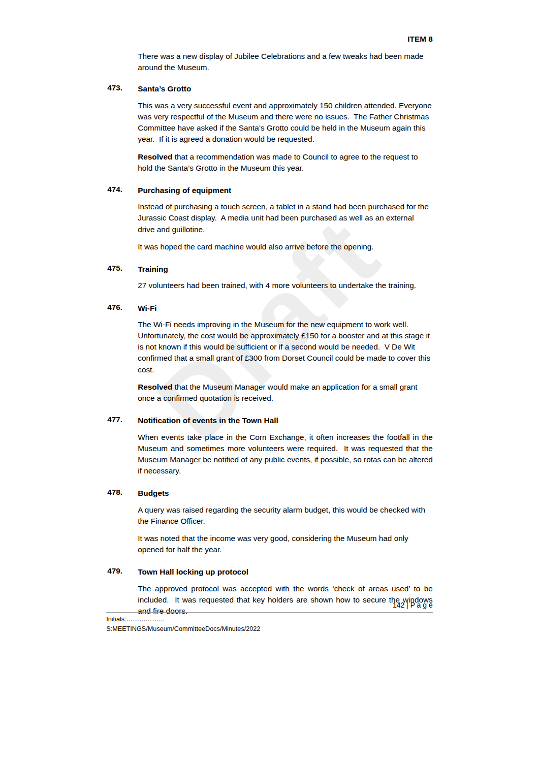Draft
ITEM 8
There was a new display of Jubilee Celebrations and a few tweaks had been made around the Museum.
473.
Santa’s Grotto
This was a very successful event and approximately 150 children attended. Everyone was very respectful of the Museum and there were no issues. The Father Christmas Committee have asked if the Santa’s Grotto could be held in the Museum again this year. If it is agreed a donation would be requested.
Resolved that a recommendation was made to Council to agree to the request to hold the Santa’s Grotto in the Museum this year.
474.
Purchasing of equipment
Instead of purchasing a touch screen, a tablet in a stand had been purchased for the Jurassic Coast display. A media unit had been purchased as well as an external drive and guillotine.
It was hoped the card machine would also arrive before the opening.
475.
Training
27 volunteers had been trained, with 4 more volunteers to undertake the training.
476.
Wi-Fi
The Wi-Fi needs improving in the Museum for the new equipment to work well. Unfortunately, the cost would be approximately £150 for a booster and at this stage it is not known if this would be sufficient or if a second would be needed. V De Wit confirmed that a small grant of £300 from Dorset Council could be made to cover this cost.
Resolved that the Museum Manager would make an application for a small grant once a confirmed quotation is received.
477.
Notification of events in the Town Hall
When events take place in the Corn Exchange, it often increases the footfall in the Museum and sometimes more volunteers were required. It was requested that the Museum Manager be notified of any public events, if possible, so rotas can be altered if necessary.
478.
Budgets
A query was raised regarding the security alarm budget, this would be checked with the Finance Officer.
It was noted that the income was very good, considering the Museum had only opened for half the year.
479.
Town Hall locking up protocol
The approved protocol was accepted with the words ‘check of areas used’ to be included. It was requested that key holders are shown how to secure the windows and fire doors.
142 | P a g e
Initials:………………
S:MEETINGS/Museum/CommitteeDocs/Minutes/2022